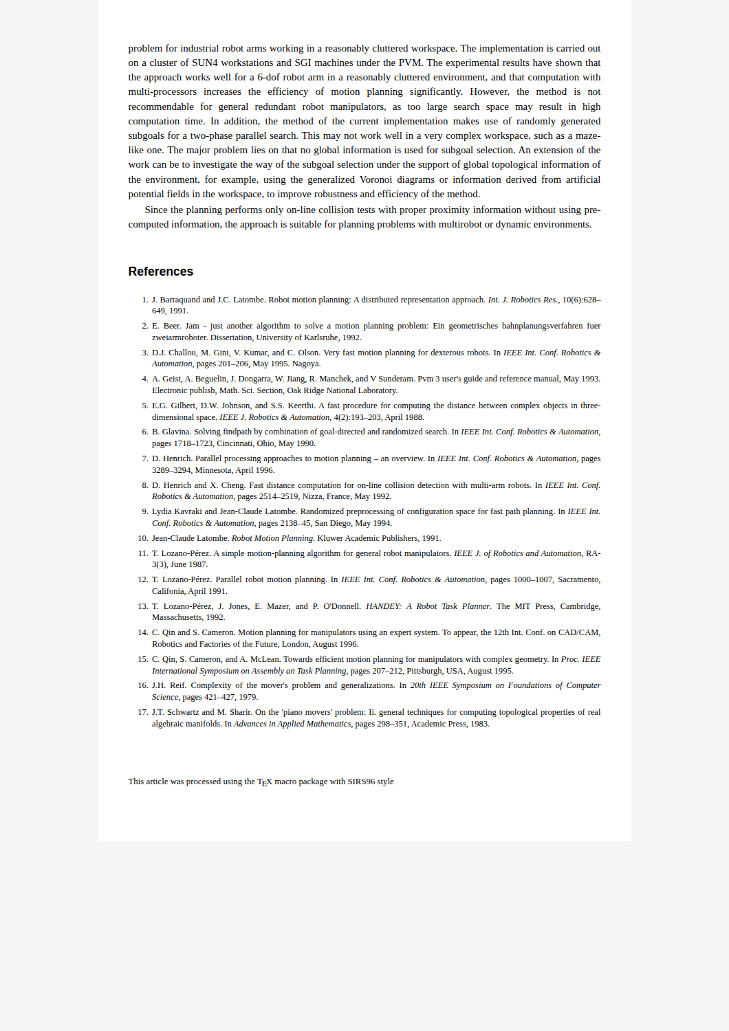problem for industrial robot arms working in a reasonably cluttered workspace. The implementation is carried out on a cluster of SUN4 workstations and SGI machines under the PVM. The experimental results have shown that the approach works well for a 6-dof robot arm in a reasonably cluttered environment, and that computation with multi-processors increases the efficiency of motion planning significantly. However, the method is not recommendable for general redundant robot manipulators, as too large search space may result in high computation time. In addition, the method of the current implementation makes use of randomly generated subgoals for a two-phase parallel search. This may not work well in a very complex workspace, such as a maze-like one. The major problem lies on that no global information is used for subgoal selection. An extension of the work can be to investigate the way of the subgoal selection under the support of global topological information of the environment, for example, using the generalized Voronoi diagrams or information derived from artificial potential fields in the workspace, to improve robustness and efficiency of the method.
Since the planning performs only on-line collision tests with proper proximity information without using pre-computed information, the approach is suitable for planning problems with multirobot or dynamic environments.
References
J. Barraquand and J.C. Latombe. Robot motion planning: A distributed representation approach. Int. J. Robotics Res., 10(6):628–649, 1991.
E. Beer. Jam - just another algorithm to solve a motion planning problem: Ein geometrisches bahnplanungsverfahren fuer zweiarmroboter. Dissertation, University of Karlsruhe, 1992.
D.J. Challou, M. Gini, V. Kumar, and C. Olson. Very fast motion planning for dexterous robots. In IEEE Int. Conf. Robotics & Automation, pages 201–206, May 1995. Nagoya.
A. Geist, A. Beguelin, J. Dongarra, W. Jiang, R. Manchek, and V Sunderam. Pvm 3 user's guide and reference manual, May 1993. Electronic publish, Math. Sci. Section, Oak Ridge National Laboratory.
E.G. Gilbert, D.W. Johnson, and S.S. Keerthi. A fast procedure for computing the distance between complex objects in three-dimensional space. IEEE J. Robotics & Automation, 4(2):193–203, April 1988.
B. Glavina. Solving findpath by combination of goal-directed and randomized search. In IEEE Int. Conf. Robotics & Automation, pages 1718–1723, Cincinnati, Ohio, May 1990.
D. Henrich. Parallel processing approaches to motion planning – an overview. In IEEE Int. Conf. Robotics & Automation, pages 3289–3294, Minnesota, April 1996.
D. Henrich and X. Cheng. Fast distance computation for on-line collision detection with multi-arm robots. In IEEE Int. Conf. Robotics & Automation, pages 2514–2519, Nizza, France, May 1992.
Lydia Kavraki and Jean-Claude Latombe. Randomized preprocessing of configuration space for fast path planning. In IEEE Int. Conf. Robotics & Automation, pages 2138–45, San Diego, May 1994.
Jean-Claude Latombe. Robot Motion Planning. Kluwer Academic Publishers, 1991.
T. Lozano-Pérez. A simple motion-planning algorithm for general robot manipulators. IEEE J. of Robotics and Automation, RA-3(3), June 1987.
T. Lozano-Pérez. Parallel robot motion planning. In IEEE Int. Conf. Robotics & Automation, pages 1000–1007, Sacramento, Califonia, April 1991.
T. Lozano-Pérez, J. Jones, E. Mazer, and P. O'Donnell. HANDEY: A Robot Task Planner. The MIT Press, Cambridge, Massachusetts, 1992.
C. Qin and S. Cameron. Motion planning for manipulators using an expert system. To appear, the 12th Int. Conf. on CAD/CAM, Robotics and Factories of the Future, London, August 1996.
C. Qin, S. Cameron, and A. McLean. Towards efficient motion planning for manipulators with complex geometry. In Proc. IEEE International Symposium on Assembly an Task Planning, pages 207–212, Pittsburgh, USA, August 1995.
J.H. Reif. Complexity of the mover's problem and generalizations. In 20th IEEE Symposium on Foundations of Computer Science, pages 421–427, 1979.
J.T. Schwartz and M. Sharir. On the 'piano movers' problem: Ii. general techniques for computing topological properties of real algebraic manifolds. In Advances in Applied Mathematics, pages 298–351, Academic Press, 1983.
This article was processed using the TEX macro package with SIRS96 style